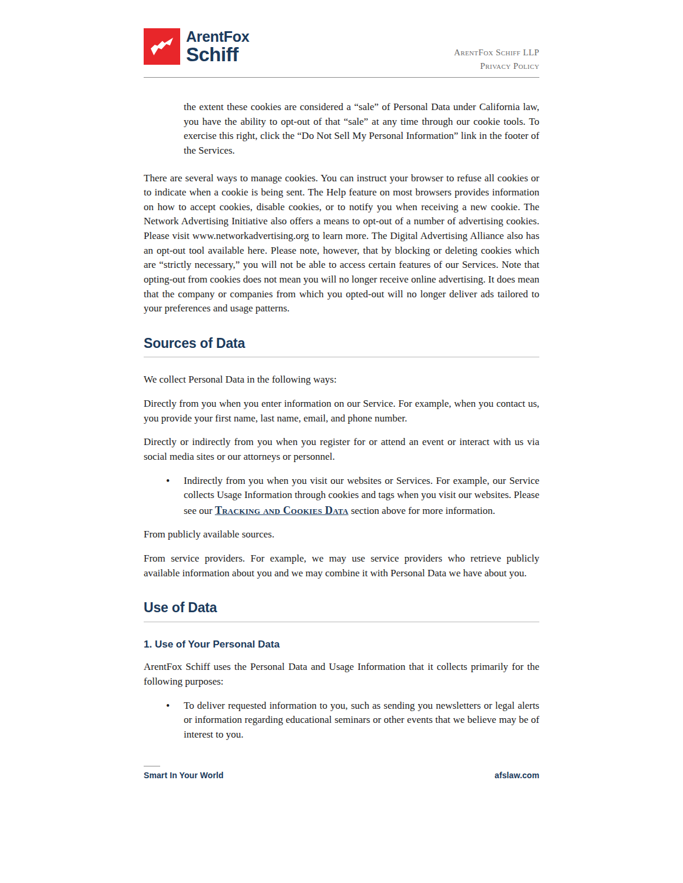ArentFox Schiff
ArentFox Schiff LLP Privacy Policy
the extent these cookies are considered a “sale” of Personal Data under California law, you have the ability to opt-out of that “sale” at any time through our cookie tools. To exercise this right, click the “Do Not Sell My Personal Information” link in the footer of the Services.
There are several ways to manage cookies. You can instruct your browser to refuse all cookies or to indicate when a cookie is being sent. The Help feature on most browsers provides information on how to accept cookies, disable cookies, or to notify you when receiving a new cookie. The Network Advertising Initiative also offers a means to opt-out of a number of advertising cookies. Please visit www.networkadvertising.org to learn more. The Digital Advertising Alliance also has an opt-out tool available here. Please note, however, that by blocking or deleting cookies which are “strictly necessary,” you will not be able to access certain features of our Services. Note that opting-out from cookies does not mean you will no longer receive online advertising. It does mean that the company or companies from which you opted-out will no longer deliver ads tailored to your preferences and usage patterns.
Sources of Data
We collect Personal Data in the following ways:
Directly from you when you enter information on our Service. For example, when you contact us, you provide your first name, last name, email, and phone number.
Directly or indirectly from you when you register for or attend an event or interact with us via social media sites or our attorneys or personnel.
Indirectly from you when you visit our websites or Services. For example, our Service collects Usage Information through cookies and tags when you visit our websites. Please see our Tracking and Cookies Data section above for more information.
From publicly available sources.
From service providers. For example, we may use service providers who retrieve publicly available information about you and we may combine it with Personal Data we have about you.
Use of Data
1. Use of Your Personal Data
ArentFox Schiff uses the Personal Data and Usage Information that it collects primarily for the following purposes:
To deliver requested information to you, such as sending you newsletters or legal alerts or information regarding educational seminars or other events that we believe may be of interest to you.
Smart In Your World afslaw.com